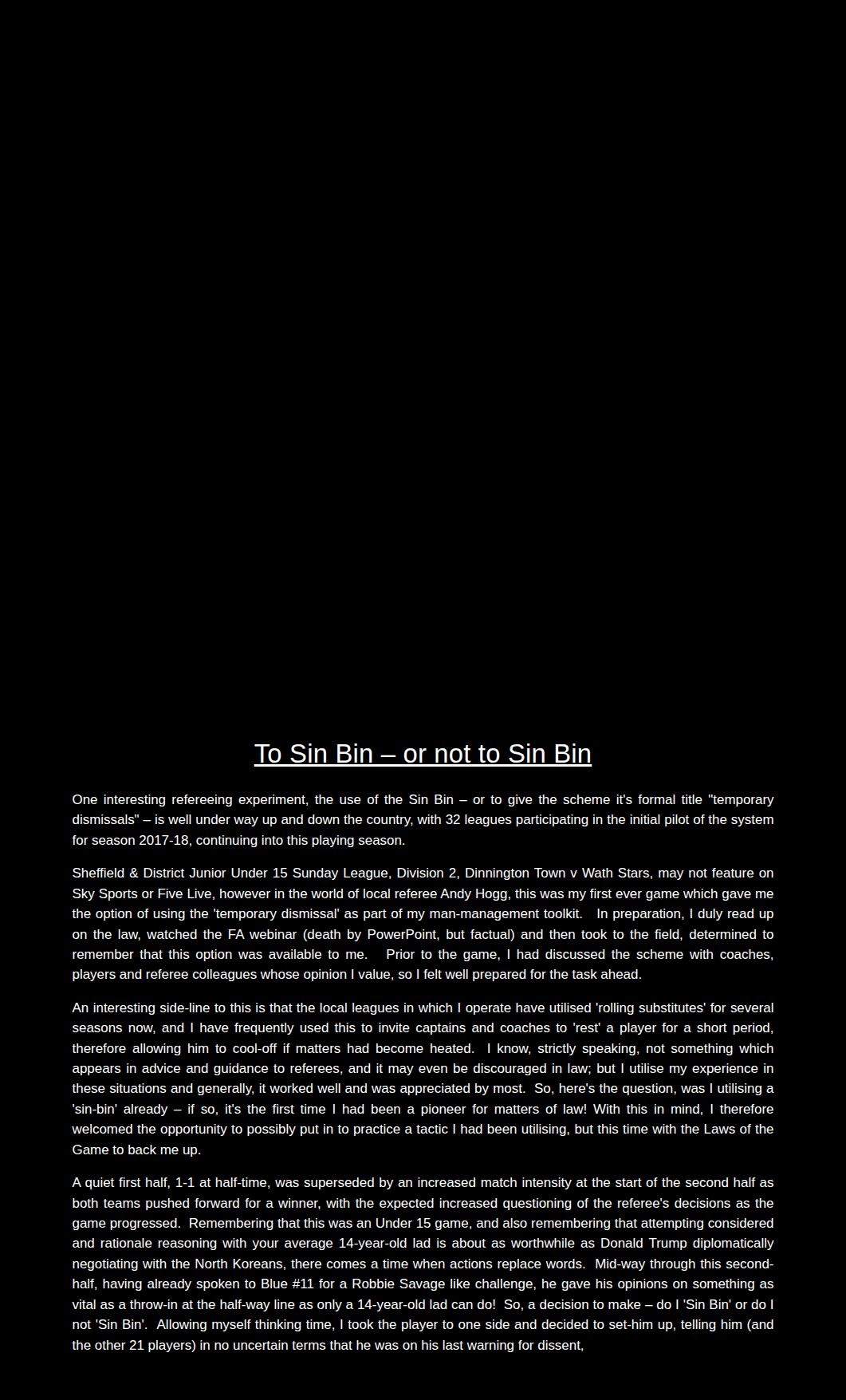To Sin Bin – or not to Sin Bin
One interesting refereeing experiment, the use of the Sin Bin – or to give the scheme it's formal title "temporary dismissals" – is well under way up and down the country, with 32 leagues participating in the initial pilot of the system for season 2017-18, continuing into this playing season.
Sheffield & District Junior Under 15 Sunday League, Division 2, Dinnington Town v Wath Stars, may not feature on Sky Sports or Five Live, however in the world of local referee Andy Hogg, this was my first ever game which gave me the option of using the 'temporary dismissal' as part of my man-management toolkit. In preparation, I duly read up on the law, watched the FA webinar (death by PowerPoint, but factual) and then took to the field, determined to remember that this option was available to me. Prior to the game, I had discussed the scheme with coaches, players and referee colleagues whose opinion I value, so I felt well prepared for the task ahead.
An interesting side-line to this is that the local leagues in which I operate have utilised 'rolling substitutes' for several seasons now, and I have frequently used this to invite captains and coaches to 'rest' a player for a short period, therefore allowing him to cool-off if matters had become heated. I know, strictly speaking, not something which appears in advice and guidance to referees, and it may even be discouraged in law; but I utilise my experience in these situations and generally, it worked well and was appreciated by most. So, here's the question, was I utilising a 'sin-bin' already – if so, it's the first time I had been a pioneer for matters of law! With this in mind, I therefore welcomed the opportunity to possibly put in to practice a tactic I had been utilising, but this time with the Laws of the Game to back me up.
A quiet first half, 1-1 at half-time, was superseded by an increased match intensity at the start of the second half as both teams pushed forward for a winner, with the expected increased questioning of the referee's decisions as the game progressed. Remembering that this was an Under 15 game, and also remembering that attempting considered and rationale reasoning with your average 14-year-old lad is about as worthwhile as Donald Trump diplomatically negotiating with the North Koreans, there comes a time when actions replace words. Mid-way through this second-half, having already spoken to Blue #11 for a Robbie Savage like challenge, he gave his opinions on something as vital as a throw-in at the half-way line as only a 14-year-old lad can do! So, a decision to make – do I 'Sin Bin' or do I not 'Sin Bin'. Allowing myself thinking time, I took the player to one side and decided to set-him up, telling him (and the other 21 players) in no uncertain terms that he was on his last warning for dissent,